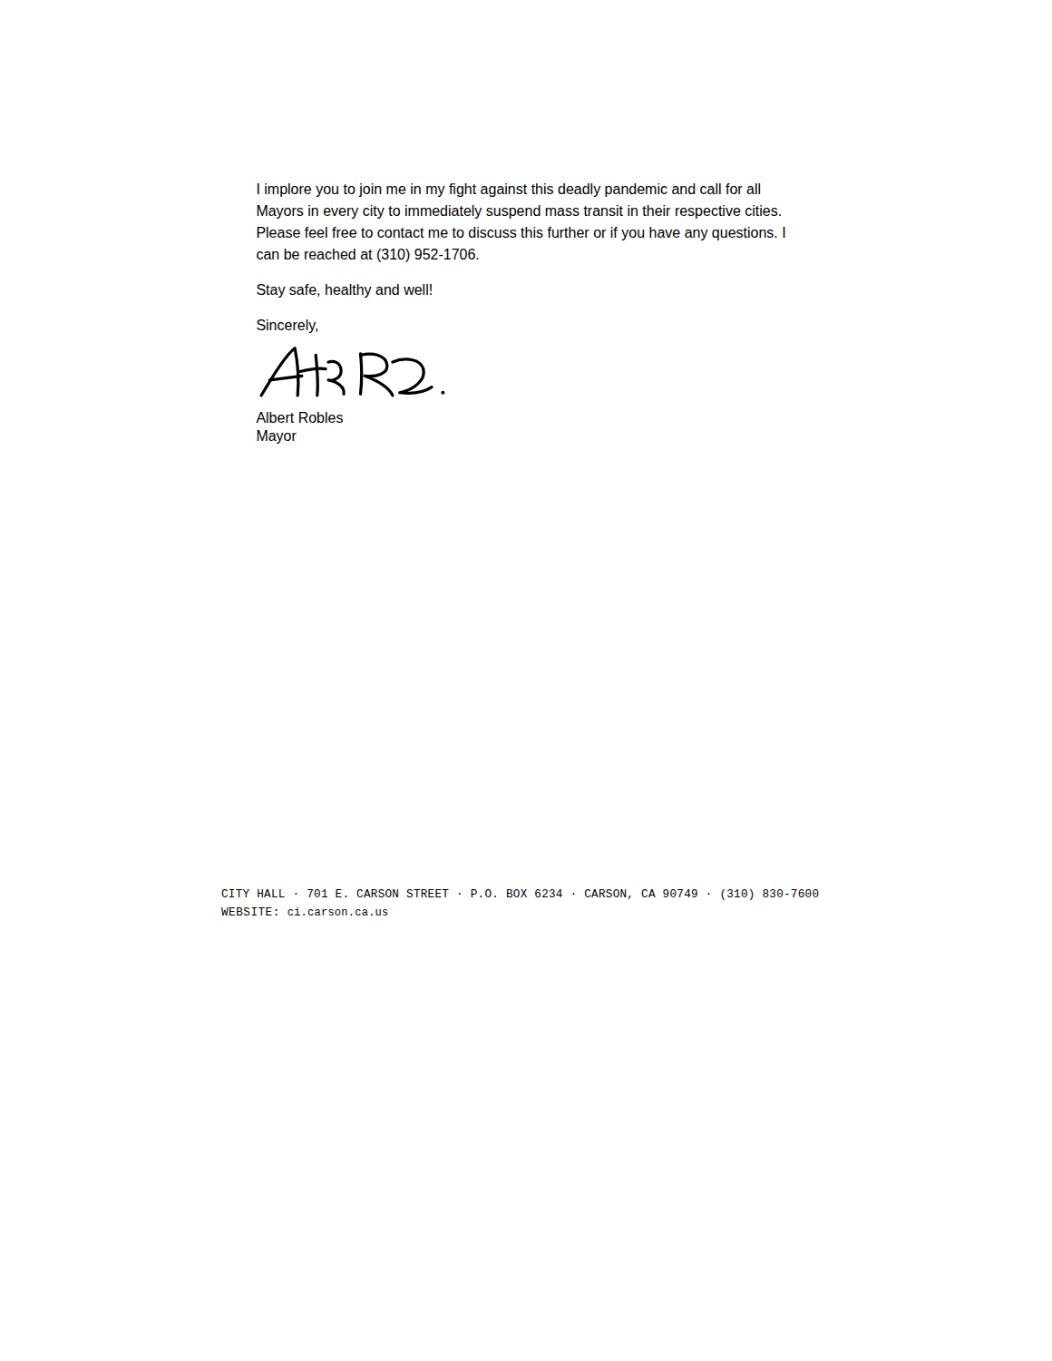I implore you to join me in my fight against this deadly pandemic and call for all Mayors in every city to immediately suspend mass transit in their respective cities. Please feel free to contact me to discuss this further or if you have any questions. I can be reached at (310) 952-1706.
Stay safe, healthy and well!
Sincerely,
Albert Robles
Mayor
CITY HALL · 701 E. CARSON STREET · P.O. BOX 6234 · CARSON, CA 90749 · (310) 830-7600
WEBSITE: ci.carson.ca.us